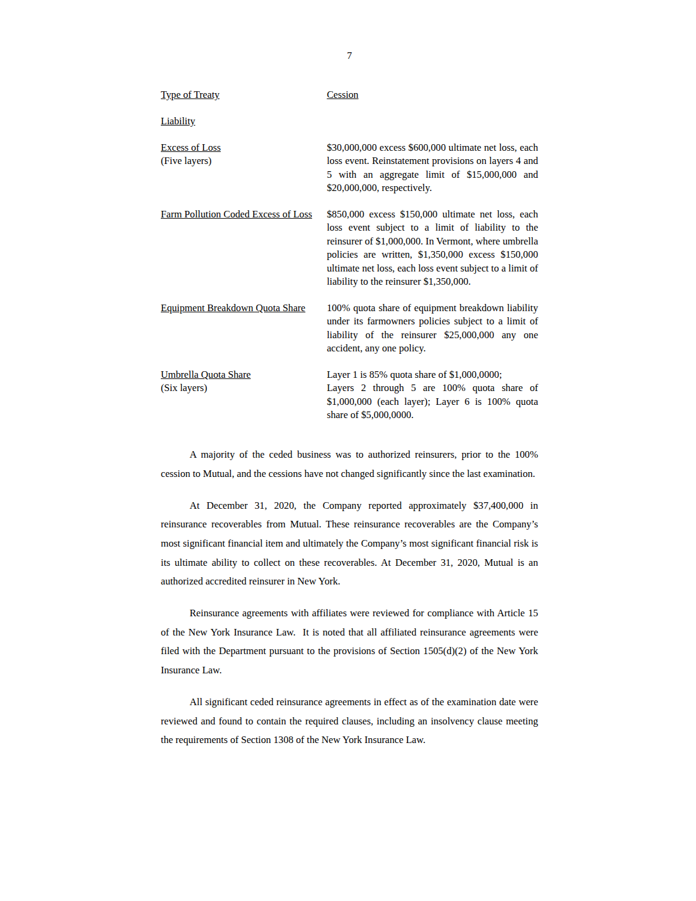7
| Type of Treaty | Cession |
| Liability | |
| Excess of Loss (Five layers) | $30,000,000 excess $600,000 ultimate net loss, each loss event. Reinstatement provisions on layers 4 and 5 with an aggregate limit of $15,000,000 and $20,000,000, respectively. |
| Farm Pollution Coded Excess of Loss | $850,000 excess $150,000 ultimate net loss, each loss event subject to a limit of liability to the reinsurer of $1,000,000. In Vermont, where umbrella policies are written, $1,350,000 excess $150,000 ultimate net loss, each loss event subject to a limit of liability to the reinsurer $1,350,000. |
| Equipment Breakdown Quota Share | 100% quota share of equipment breakdown liability under its farmowners policies subject to a limit of liability of the reinsurer $25,000,000 any one accident, any one policy. |
| Umbrella Quota Share (Six layers) | Layer 1 is 85% quota share of $1,000,0000; Layers 2 through 5 are 100% quota share of $1,000,000 (each layer); Layer 6 is 100% quota share of $5,000,0000. |
A majority of the ceded business was to authorized reinsurers, prior to the 100% cession to Mutual, and the cessions have not changed significantly since the last examination.
At December 31, 2020, the Company reported approximately $37,400,000 in reinsurance recoverables from Mutual. These reinsurance recoverables are the Company’s most significant financial item and ultimately the Company’s most significant financial risk is its ultimate ability to collect on these recoverables. At December 31, 2020, Mutual is an authorized accredited reinsurer in New York.
Reinsurance agreements with affiliates were reviewed for compliance with Article 15 of the New York Insurance Law. It is noted that all affiliated reinsurance agreements were filed with the Department pursuant to the provisions of Section 1505(d)(2) of the New York Insurance Law.
All significant ceded reinsurance agreements in effect as of the examination date were reviewed and found to contain the required clauses, including an insolvency clause meeting the requirements of Section 1308 of the New York Insurance Law.